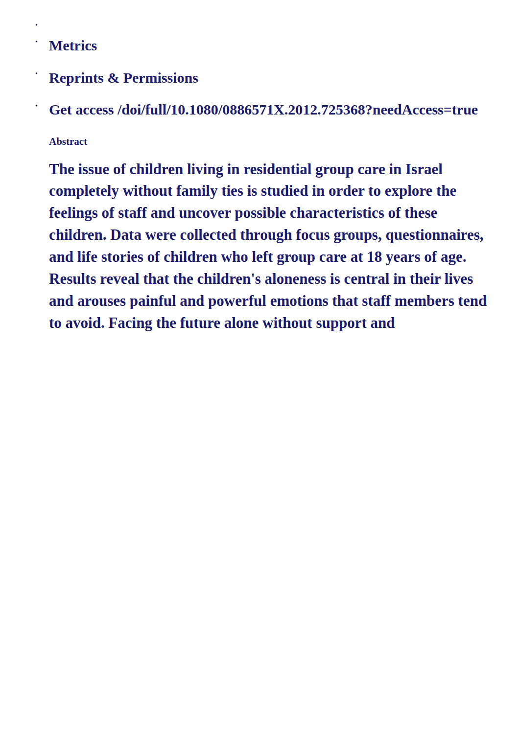Metrics
Reprints & Permissions
Get access /doi/full/10.1080/0886571X.2012.725368?needAccess=true
Abstract
The issue of children living in residential group care in Israel completely without family ties is studied in order to explore the feelings of staff and uncover possible characteristics of these children. Data were collected through focus groups, questionnaires, and life stories of children who left group care at 18 years of age. Results reveal that the children's aloneness is central in their lives and arouses painful and powerful emotions that staff members tend to avoid. Facing the future alone without support and